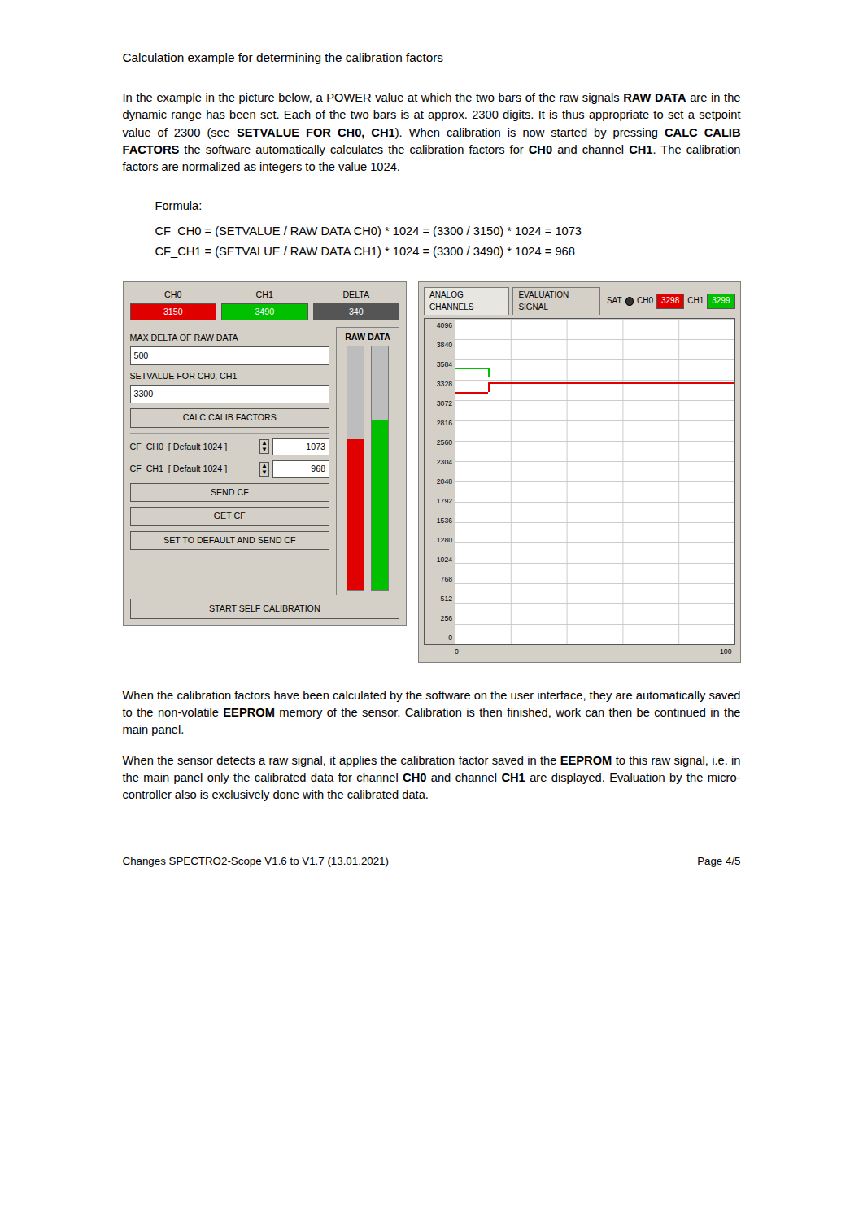Calculation example for determining the calibration factors
In the example in the picture below, a POWER value at which the two bars of the raw signals RAW DATA are in the dynamic range has been set. Each of the two bars is at approx. 2300 digits. It is thus appropriate to set a setpoint value of 2300 (see SETVALUE FOR CH0, CH1). When calibration is now started by pressing CALC CALIB FACTORS the software automatically calculates the calibration factors for CH0 and channel CH1. The calibration factors are normalized as integers to the value 1024.
Formula:
CF_CH0 = (SETVALUE / RAW DATA CH0) * 1024 = (3300 / 3150) * 1024 = 1073
CF_CH1 = (SETVALUE / RAW DATA CH1) * 1024 = (3300 / 3490) * 1024 = 968
CH0
3150
CH1
3490
DELTA
340
MAX DELTA OF RAW DATA
500
SETVALUE FOR CH0, CH1
3300
CALC CALIB FACTORS
CF_CH0 [ Default 1024 ]
▲
▼
1073
CF_CH1 [ Default 1024 ]
▲
▼
968
SEND CF
GET CF
SET TO DEFAULT AND SEND CF
RAW DATA
START SELF CALIBRATION
ANALOG CHANNELS
EVALUATION SIGNAL
SAT CH0 3298 CH1 3299
4096
3840
3584
3328
3072
2816
2560
2304
2048
1792
1536
1280
1024
768
512
256
0
0
100
When the calibration factors have been calculated by the software on the user interface, they are automatically saved to the non-volatile EEPROM memory of the sensor. Calibration is then finished, work can then be continued in the main panel.
When the sensor detects a raw signal, it applies the calibration factor saved in the EEPROM to this raw signal, i.e. in the main panel only the calibrated data for channel CH0 and channel CH1 are displayed. Evaluation by the micro-controller also is exclusively done with the calibrated data.
Changes SPECTRO2-Scope V1.6 to V1.7 (13.01.2021)
Page 4/5